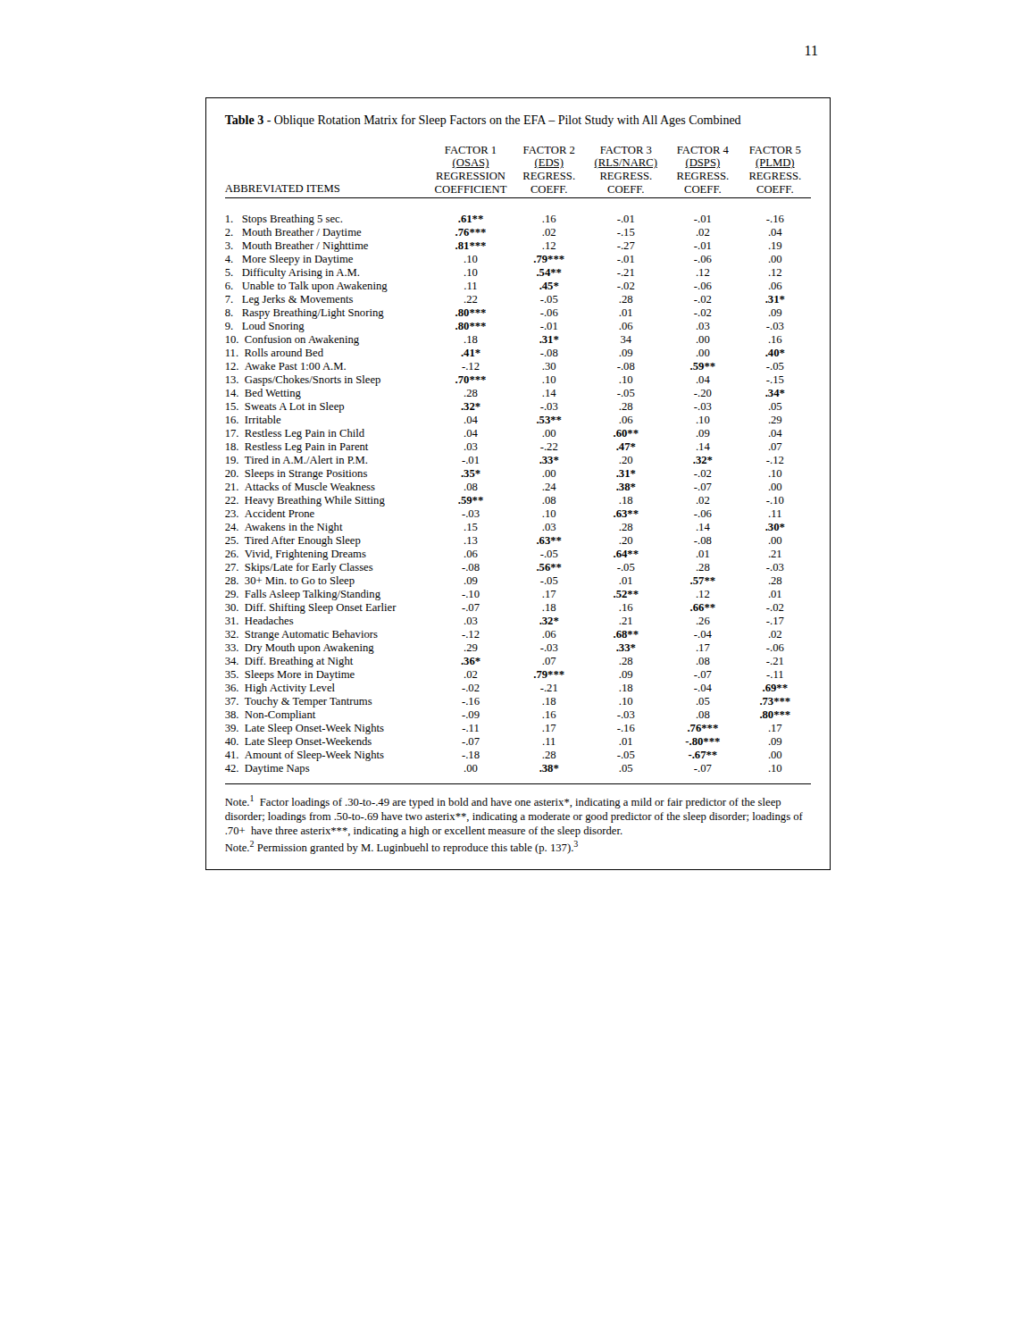11
Table 3 - Oblique Rotation Matrix for Sleep Factors on the EFA – Pilot Study with All Ages Combined
| | FACTOR 1 (OSAS) REGRESSION | FACTOR 2 (EDS) REGRESS. | FACTOR 3 (RLS/NARC) REGRESS. | FACTOR 4 (DSPS) REGRESS. | FACTOR 5 (PLMD) REGRESS. |
| --- | --- | --- | --- | --- | --- |
| ABBREVIATED ITEMS | COEFFICIENT | COEFF. | COEFF. | COEFF. | COEFF. |
| 1. Stops Breathing 5 sec. | .61** | .16 | -.01 | -.01 | -.16 |
| 2. Mouth Breather / Daytime | .76*** | .02 | -.15 | .02 | .04 |
| 3. Mouth Breather / Nighttime | .81*** | .12 | -.27 | -.01 | .19 |
| 4. More Sleepy in Daytime | .10 | .79*** | -.01 | -.06 | .00 |
| 5. Difficulty Arising in A.M. | .10 | .54** | -.21 | .12 | .12 |
| 6. Unable to Talk upon Awakening | .11 | .45* | -.02 | -.06 | .06 |
| 7. Leg Jerks & Movements | .22 | -.05 | .28 | -.02 | .31* |
| 8. Raspy Breathing/Light Snoring | .80*** | -.06 | .01 | -.02 | .09 |
| 9. Loud Snoring | .80*** | -.01 | .06 | .03 | -.03 |
| 10. Confusion on Awakening | .18 | .31* | 34 | .00 | .16 |
| 11. Rolls around Bed | .41* | -.08 | .09 | .00 | .40* |
| 12. Awake Past 1:00 A.M. | -.12 | .30 | -.08 | .59** | -.05 |
| 13. Gasps/Chokes/Snorts in Sleep | .70*** | .10 | .10 | .04 | -.15 |
| 14. Bed Wetting | .28 | .14 | -.05 | -.20 | .34* |
| 15. Sweats A Lot in Sleep | .32* | -.03 | .28 | -.03 | .05 |
| 16. Irritable | .04 | .53** | .06 | .10 | .29 |
| 17. Restless Leg Pain in Child | .04 | .00 | .60** | .09 | .04 |
| 18. Restless Leg Pain in Parent | .03 | -.22 | .47* | .14 | .07 |
| 19. Tired in A.M./Alert in P.M. | -.01 | .33* | .20 | .32* | -.12 |
| 20. Sleeps in Strange Positions | .35* | .00 | .31* | -.02 | .10 |
| 21. Attacks of Muscle Weakness | .08 | .24 | .38* | -.07 | .00 |
| 22. Heavy Breathing While Sitting | .59** | .08 | .18 | .02 | -.10 |
| 23. Accident Prone | -.03 | .10 | .63** | -.06 | .11 |
| 24. Awakens in the Night | .15 | .03 | .28 | .14 | .30* |
| 25. Tired After Enough Sleep | .13 | .63** | .20 | -.08 | .00 |
| 26. Vivid, Frightening Dreams | .06 | -.05 | .64** | .01 | .21 |
| 27. Skips/Late for Early Classes | -.08 | .56** | -.05 | .28 | -.03 |
| 28. 30+ Min. to Go to Sleep | .09 | -.05 | .01 | .57** | .28 |
| 29. Falls Asleep Talking/Standing | -.10 | .17 | .52** | .12 | .01 |
| 30. Diff. Shifting Sleep Onset Earlier | -.07 | .18 | .16 | .66** | -.02 |
| 31. Headaches | .03 | .32* | .21 | .26 | -.17 |
| 32. Strange Automatic Behaviors | -.12 | .06 | .68** | -.04 | .02 |
| 33. Dry Mouth upon Awakening | .29 | -.03 | .33* | .17 | -.06 |
| 34. Diff. Breathing at Night | .36* | .07 | .28 | .08 | -.21 |
| 35. Sleeps More in Daytime | .02 | .79*** | .09 | -.07 | -.11 |
| 36. High Activity Level | -.02 | -.21 | .18 | -.04 | .69** |
| 37. Touchy & Temper Tantrums | -.16 | .18 | .10 | .05 | .73*** |
| 38. Non-Compliant | -.09 | .16 | -.03 | .08 | .80*** |
| 39. Late Sleep Onset-Week Nights | -.11 | .17 | -.16 | .76*** | .17 |
| 40. Late Sleep Onset-Weekends | -.07 | .11 | .01 | -.80*** | .09 |
| 41. Amount of Sleep-Week Nights | -.18 | .28 | -.05 | -.67** | .00 |
| 42. Daytime Naps | .00 | .38* | .05 | -.07 | .10 |
Note.1 Factor loadings of .30-to-.49 are typed in bold and have one asterix*, indicating a mild or fair predictor of the sleep disorder; loadings from .50-to-.69 have two asterix**, indicating a moderate or good predictor of the sleep disorder; loadings of .70+ have three asterix***, indicating a high or excellent measure of the sleep disorder.
Note.2 Permission granted by M. Luginbuehl to reproduce this table (p. 137).3